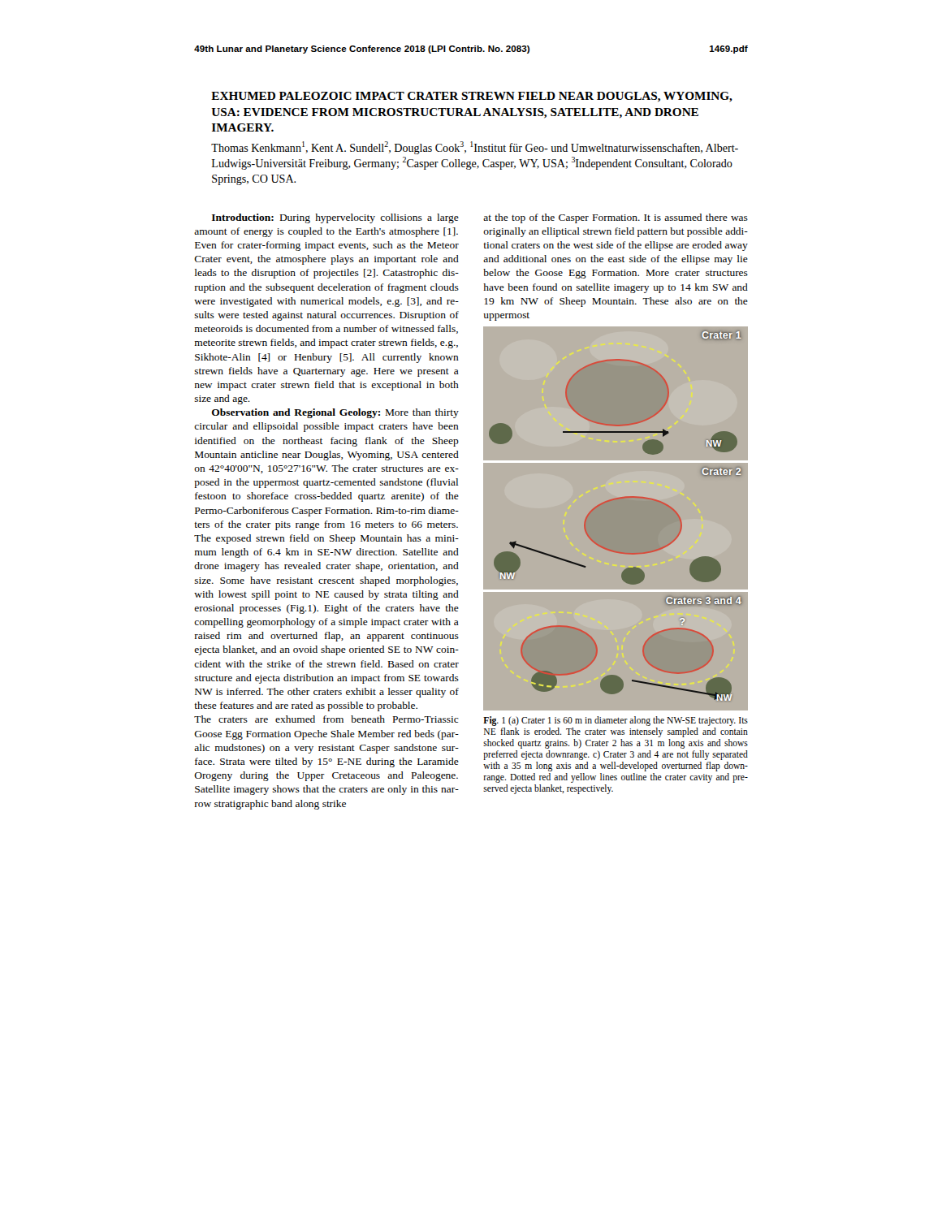49th Lunar and Planetary Science Conference 2018 (LPI Contrib. No. 2083) 1469.pdf
Exhumed Paleozoic Impact Crater Strewn Field near Douglas, Wyoming, USA: Evidence from Microstructural Analysis, Satellite, and Drone Imagery.
Thomas Kenkmann1, Kent A. Sundell2, Douglas Cook3, 1Institut für Geo- und Umweltnaturwissenschaften, Albert-Ludwigs-Universität Freiburg, Germany; 2Casper College, Casper, WY, USA; 3Independent Consultant, Colorado Springs, CO USA.
Introduction: During hypervelocity collisions a large amount of energy is coupled to the Earth's atmosphere [1]. Even for crater-forming impact events, such as the Meteor Crater event, the atmosphere plays an important role and leads to the disruption of projectiles [2]. Catastrophic disruption and the subsequent deceleration of fragment clouds were investigated with numerical models, e.g. [3], and results were tested against natural occurrences. Disruption of meteoroids is documented from a number of witnessed falls, meteorite strewn fields, and impact crater strewn fields, e.g., Sikhote-Alin [4] or Henbury [5]. All currently known strewn fields have a Quarternary age. Here we present a new impact crater strewn field that is exceptional in both size and age.
Observation and Regional Geology: More than thirty circular and ellipsoidal possible impact craters have been identified on the northeast facing flank of the Sheep Mountain anticline near Douglas, Wyoming, USA centered on 42°40'00"N, 105°27'16"W. The crater structures are exposed in the uppermost quartz-cemented sandstone (fluvial festoon to shoreface cross-bedded quartz arenite) of the Permo-Carboniferous Casper Formation. Rim-to-rim diameters of the crater pits range from 16 meters to 66 meters. The exposed strewn field on Sheep Mountain has a minimum length of 6.4 km in SE-NW direction. Satellite and drone imagery has revealed crater shape, orientation, and size. Some have resistant crescent shaped morphologies, with lowest spill point to NE caused by strata tilting and erosional processes (Fig.1). Eight of the craters have the compelling geomorphology of a simple impact crater with a raised rim and overturned flap, an apparent continuous ejecta blanket, and an ovoid shape oriented SE to NW coincident with the strike of the strewn field. Based on crater structure and ejecta distribution an impact from SE towards NW is inferred. The other craters exhibit a lesser quality of these features and are rated as possible to probable.
The craters are exhumed from beneath Permo-Triassic Goose Egg Formation Opeche Shale Member red beds (paralic mudstones) on a very resistant Casper sandstone surface. Strata were tilted by 15° E-NE during the Laramide Orogeny during the Upper Cretaceous and Paleogene. Satellite imagery shows that the craters are only in this narrow stratigraphic band along strike
at the top of the Casper Formation. It is assumed there was originally an elliptical strewn field pattern but possible additional craters on the west side of the ellipse are eroded away and additional ones on the east side of the ellipse may lie below the Goose Egg Formation. More crater structures have been found on satellite imagery up to 14 km SW and 19 km NW of Sheep Mountain. These also are on the uppermost
Crater 1 NW
Crater 2 NW
?
Craters 3 and 4 NW
Fig. 1 (a) Crater 1 is 60 m in diameter along the NW-SE trajectory. Its NE flank is eroded. The crater was intensely sampled and contain shocked quartz grains. b) Crater 2 has a 31 m long axis and shows preferred ejecta downrange. c) Crater 3 and 4 are not fully separated with a 35 m long axis and a well-developed overturned flap downrange. Dotted red and yellow lines outline the crater cavity and preserved ejecta blanket, respectively.